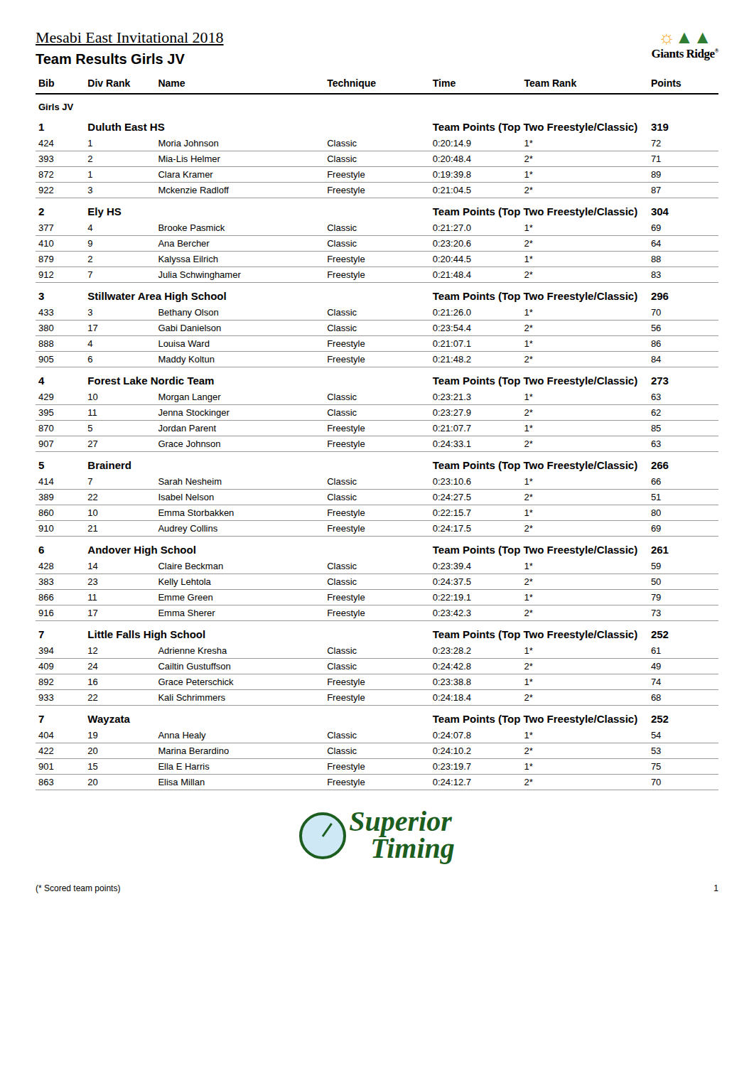Mesabi East Invitational 2018
Team Results Girls JV
☼▲▲
Giants Ridge®
| Bib | Div Rank | Name | Technique | Time | Team Rank | Points |
| --- | --- | --- | --- | --- | --- | --- |
| Girls JV |
| 1 | Duluth East HS | Team Points (Top Two Freestyle/Classic) | 319 |
| 424 | 1 | Moria Johnson | Classic | 0:20:14.9 | 1* | 72 |
| 393 | 2 | Mia-Lis Helmer | Classic | 0:20:48.4 | 2* | 71 |
| 872 | 1 | Clara Kramer | Freestyle | 0:19:39.8 | 1* | 89 |
| 922 | 3 | Mckenzie Radloff | Freestyle | 0:21:04.5 | 2* | 87 |
| 2 | Ely HS | Team Points (Top Two Freestyle/Classic) | 304 |
| 377 | 4 | Brooke Pasmick | Classic | 0:21:27.0 | 1* | 69 |
| 410 | 9 | Ana Bercher | Classic | 0:23:20.6 | 2* | 64 |
| 879 | 2 | Kalyssa Eilrich | Freestyle | 0:20:44.5 | 1* | 88 |
| 912 | 7 | Julia Schwinghamer | Freestyle | 0:21:48.4 | 2* | 83 |
| 3 | Stillwater Area High School | Team Points (Top Two Freestyle/Classic) | 296 |
| 433 | 3 | Bethany Olson | Classic | 0:21:26.0 | 1* | 70 |
| 380 | 17 | Gabi Danielson | Classic | 0:23:54.4 | 2* | 56 |
| 888 | 4 | Louisa Ward | Freestyle | 0:21:07.1 | 1* | 86 |
| 905 | 6 | Maddy Koltun | Freestyle | 0:21:48.2 | 2* | 84 |
| 4 | Forest Lake Nordic Team | Team Points (Top Two Freestyle/Classic) | 273 |
| 429 | 10 | Morgan Langer | Classic | 0:23:21.3 | 1* | 63 |
| 395 | 11 | Jenna Stockinger | Classic | 0:23:27.9 | 2* | 62 |
| 870 | 5 | Jordan Parent | Freestyle | 0:21:07.7 | 1* | 85 |
| 907 | 27 | Grace Johnson | Freestyle | 0:24:33.1 | 2* | 63 |
| 5 | Brainerd | Team Points (Top Two Freestyle/Classic) | 266 |
| 414 | 7 | Sarah Nesheim | Classic | 0:23:10.6 | 1* | 66 |
| 389 | 22 | Isabel Nelson | Classic | 0:24:27.5 | 2* | 51 |
| 860 | 10 | Emma Storbakken | Freestyle | 0:22:15.7 | 1* | 80 |
| 910 | 21 | Audrey Collins | Freestyle | 0:24:17.5 | 2* | 69 |
| 6 | Andover High School | Team Points (Top Two Freestyle/Classic) | 261 |
| 428 | 14 | Claire Beckman | Classic | 0:23:39.4 | 1* | 59 |
| 383 | 23 | Kelly Lehtola | Classic | 0:24:37.5 | 2* | 50 |
| 866 | 11 | Emme Green | Freestyle | 0:22:19.1 | 1* | 79 |
| 916 | 17 | Emma Sherer | Freestyle | 0:23:42.3 | 2* | 73 |
| 7 | Little Falls High School | Team Points (Top Two Freestyle/Classic) | 252 |
| 394 | 12 | Adrienne Kresha | Classic | 0:23:28.2 | 1* | 61 |
| 409 | 24 | Cailtin Gustuffson | Classic | 0:24:42.8 | 2* | 49 |
| 892 | 16 | Grace Peterschick | Freestyle | 0:23:38.8 | 1* | 74 |
| 933 | 22 | Kali Schrimmers | Freestyle | 0:24:18.4 | 2* | 68 |
| 7 | Wayzata | Team Points (Top Two Freestyle/Classic) | 252 |
| 404 | 19 | Anna Healy | Classic | 0:24:07.8 | 1* | 54 |
| 422 | 20 | Marina Berardino | Classic | 0:24:10.2 | 2* | 53 |
| 901 | 15 | Ella E Harris | Freestyle | 0:23:19.7 | 1* | 75 |
| 863 | 20 | Elisa Millan | Freestyle | 0:24:12.7 | 2* | 70 |
Superior Timing
(* Scored team points) 1